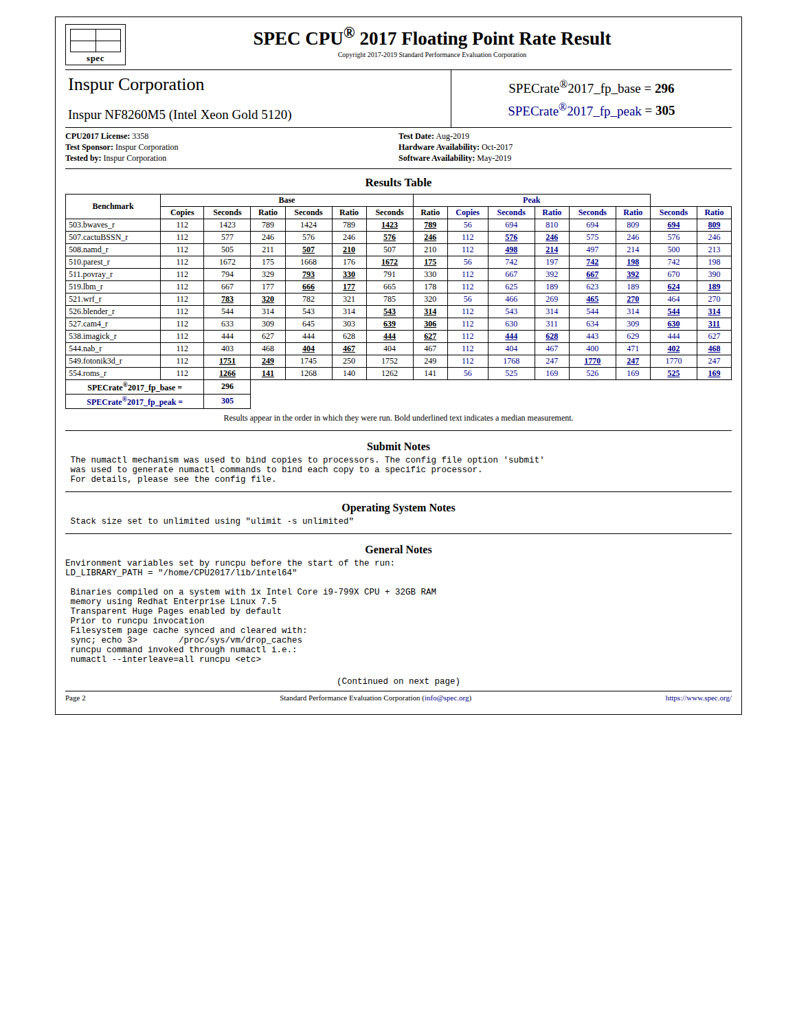spec
SPEC CPU® 2017 Floating Point Rate Result
Copyright 2017-2019 Standard Performance Evaluation Corporation
Inspur Corporation
Inspur NF8260M5 (Intel Xeon Gold 5120)
SPECrate®2017_fp_base = 296
SPECrate®2017_fp_peak = 305
CPU2017 License: 3358
Test Sponsor: Inspur Corporation
Tested by: Inspur Corporation
Test Date: Aug-2019
Hardware Availability: Oct-2017
Software Availability: May-2019
Results Table
| Benchmark | Base | Peak |
| --- | --- | --- |
| Copies | Seconds | Ratio | Seconds | Ratio | Seconds | Ratio | Copies | Seconds | Ratio | Seconds | Ratio | Seconds | Ratio |
| 503.bwaves_r | 112 | 1423 | 789 | 1424 | 789 | 1423 | 789 | 56 | 694 | 810 | 694 | 809 | 694 | 809 |
| 507.cactuBSSN_r | 112 | 577 | 246 | 576 | 246 | 576 | 246 | 112 | 576 | 246 | 575 | 246 | 576 | 246 |
| 508.namd_r | 112 | 505 | 211 | 507 | 210 | 507 | 210 | 112 | 498 | 214 | 497 | 214 | 500 | 213 |
| 510.parest_r | 112 | 1672 | 175 | 1668 | 176 | 1672 | 175 | 56 | 742 | 197 | 742 | 198 | 742 | 198 |
| 511.povray_r | 112 | 794 | 329 | 793 | 330 | 791 | 330 | 112 | 667 | 392 | 667 | 392 | 670 | 390 |
| 519.lbm_r | 112 | 667 | 177 | 666 | 177 | 665 | 178 | 112 | 625 | 189 | 623 | 189 | 624 | 189 |
| 521.wrf_r | 112 | 783 | 320 | 782 | 321 | 785 | 320 | 56 | 466 | 269 | 465 | 270 | 464 | 270 |
| 526.blender_r | 112 | 544 | 314 | 543 | 314 | 543 | 314 | 112 | 543 | 314 | 544 | 314 | 544 | 314 |
| 527.cam4_r | 112 | 633 | 309 | 645 | 303 | 639 | 306 | 112 | 630 | 311 | 634 | 309 | 630 | 311 |
| 538.imagick_r | 112 | 444 | 627 | 444 | 628 | 444 | 627 | 112 | 444 | 628 | 443 | 629 | 444 | 627 |
| 544.nab_r | 112 | 403 | 468 | 404 | 467 | 404 | 467 | 112 | 404 | 467 | 400 | 471 | 402 | 468 |
| 549.fotonik3d_r | 112 | 1751 | 249 | 1745 | 250 | 1752 | 249 | 112 | 1768 | 247 | 1770 | 247 | 1770 | 247 |
| 554.roms_r | 112 | 1266 | 141 | 1268 | 140 | 1262 | 141 | 56 | 525 | 169 | 526 | 169 | 525 | 169 |
| SPECrate ® 2017_fp_base = | 296 | |
| SPECrate ® 2017_fp_peak = | 305 | |
Results appear in the order in which they were run. Bold underlined text indicates a median measurement.
Submit Notes
 The numactl mechanism was used to bind copies to processors. The config file option 'submit'
 was used to generate numactl commands to bind each copy to a specific processor.
 For details, please see the config file.
Operating System Notes
 Stack size set to unlimited using "ulimit -s unlimited"
General Notes
Environment variables set by runcpu before the start of the run:
LD_LIBRARY_PATH = "/home/CPU2017/lib/intel64"

 Binaries compiled on a system with 1x Intel Core i9-799X CPU + 32GB RAM
 memory using Redhat Enterprise Linux 7.5
 Transparent Huge Pages enabled by default
 Prior to runcpu invocation
 Filesystem page cache synced and cleared with:
 sync; echo 3>        /proc/sys/vm/drop_caches
 runcpu command invoked through numactl i.e.:
 numactl --interleave=all runcpu <etc>
(Continued on next page)
Page 2
Standard Performance Evaluation Corporation (info@spec.org)
https://www.spec.org/